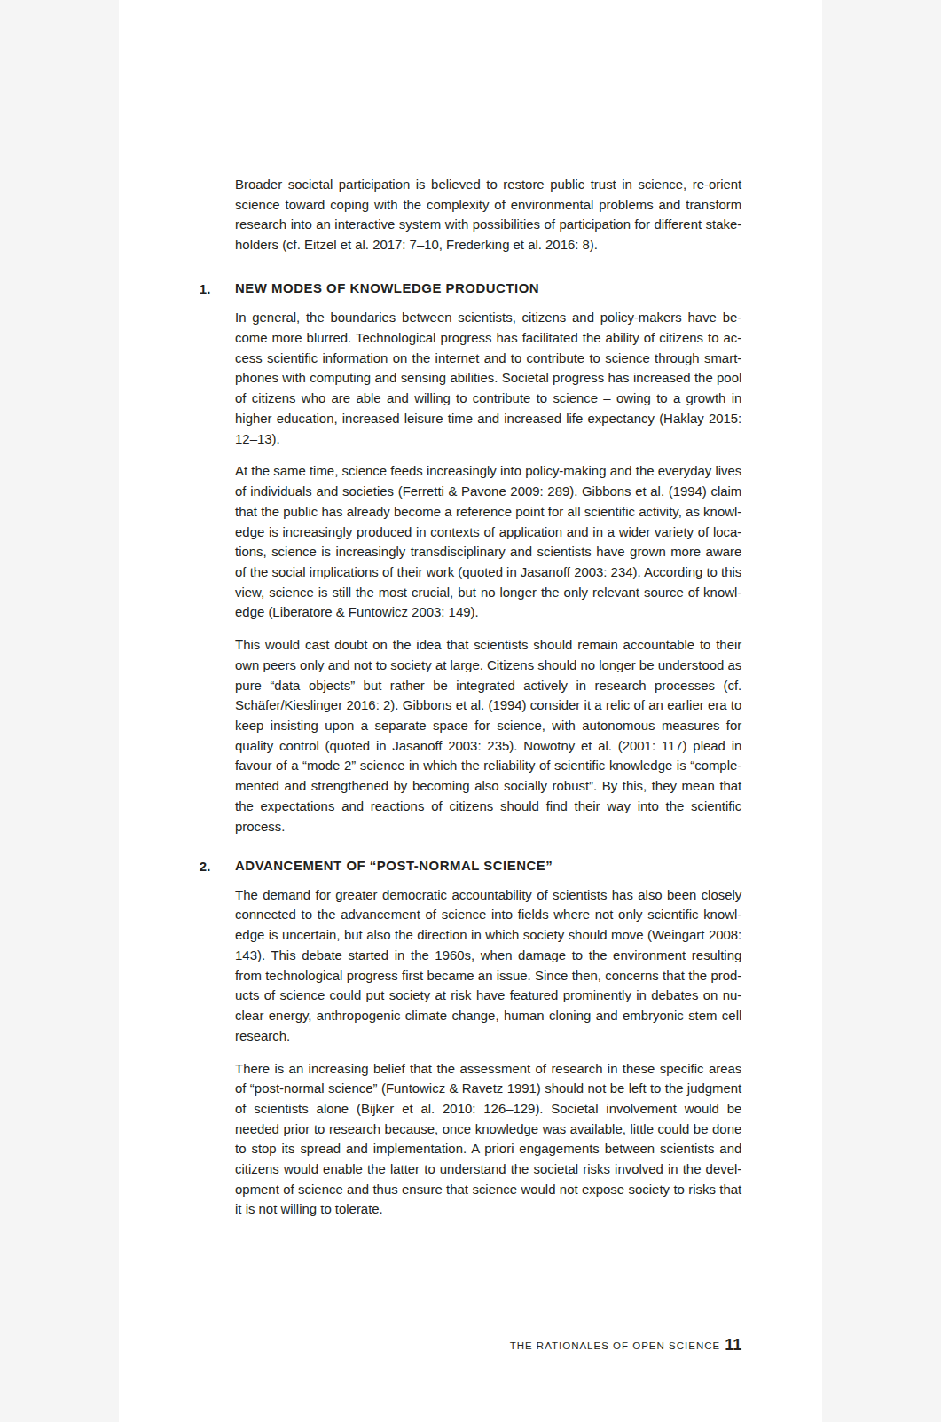Broader societal participation is believed to restore public trust in science, re-orient science toward coping with the complexity of environmental problems and transform research into an interactive system with possibilities of participation for different stakeholders (cf. Eitzel et al. 2017: 7–10, Frederking et al. 2016: 8).
New modes of knowledge production
In general, the boundaries between scientists, citizens and policy-makers have become more blurred. Technological progress has facilitated the ability of citizens to access scientific information on the internet and to contribute to science through smartphones with computing and sensing abilities. Societal progress has increased the pool of citizens who are able and willing to contribute to science – owing to a growth in higher education, increased leisure time and increased life expectancy (Haklay 2015: 12–13).
At the same time, science feeds increasingly into policy-making and the everyday lives of individuals and societies (Ferretti & Pavone 2009: 289). Gibbons et al. (1994) claim that the public has already become a reference point for all scientific activity, as knowledge is increasingly produced in contexts of application and in a wider variety of locations, science is increasingly transdisciplinary and scientists have grown more aware of the social implications of their work (quoted in Jasanoff 2003: 234). According to this view, science is still the most crucial, but no longer the only relevant source of knowledge (Liberatore & Funtowicz 2003: 149).
This would cast doubt on the idea that scientists should remain accountable to their own peers only and not to society at large. Citizens should no longer be understood as pure “data objects” but rather be integrated actively in research processes (cf. Schäfer/Kieslinger 2016: 2). Gibbons et al. (1994) consider it a relic of an earlier era to keep insisting upon a separate space for science, with autonomous measures for quality control (quoted in Jasanoff 2003: 235). Nowotny et al. (2001: 117) plead in favour of a “mode 2” science in which the reliability of scientific knowledge is “complemented and strengthened by becoming also socially robust”. By this, they mean that the expectations and reactions of citizens should find their way into the scientific process.
Advancement of “post-normal science”
The demand for greater democratic accountability of scientists has also been closely connected to the advancement of science into fields where not only scientific knowledge is uncertain, but also the direction in which society should move (Weingart 2008: 143). This debate started in the 1960s, when damage to the environment resulting from technological progress first became an issue. Since then, concerns that the products of science could put society at risk have featured prominently in debates on nuclear energy, anthropogenic climate change, human cloning and embryonic stem cell research.
There is an increasing belief that the assessment of research in these specific areas of “post-normal science” (Funtowicz & Ravetz 1991) should not be left to the judgment of scientists alone (Bijker et al. 2010: 126–129). Societal involvement would be needed prior to research because, once knowledge was available, little could be done to stop its spread and implementation. A priori engagements between scientists and citizens would enable the latter to understand the societal risks involved in the development of science and thus ensure that science would not expose society to risks that it is not willing to tolerate.
The rationales of open science11